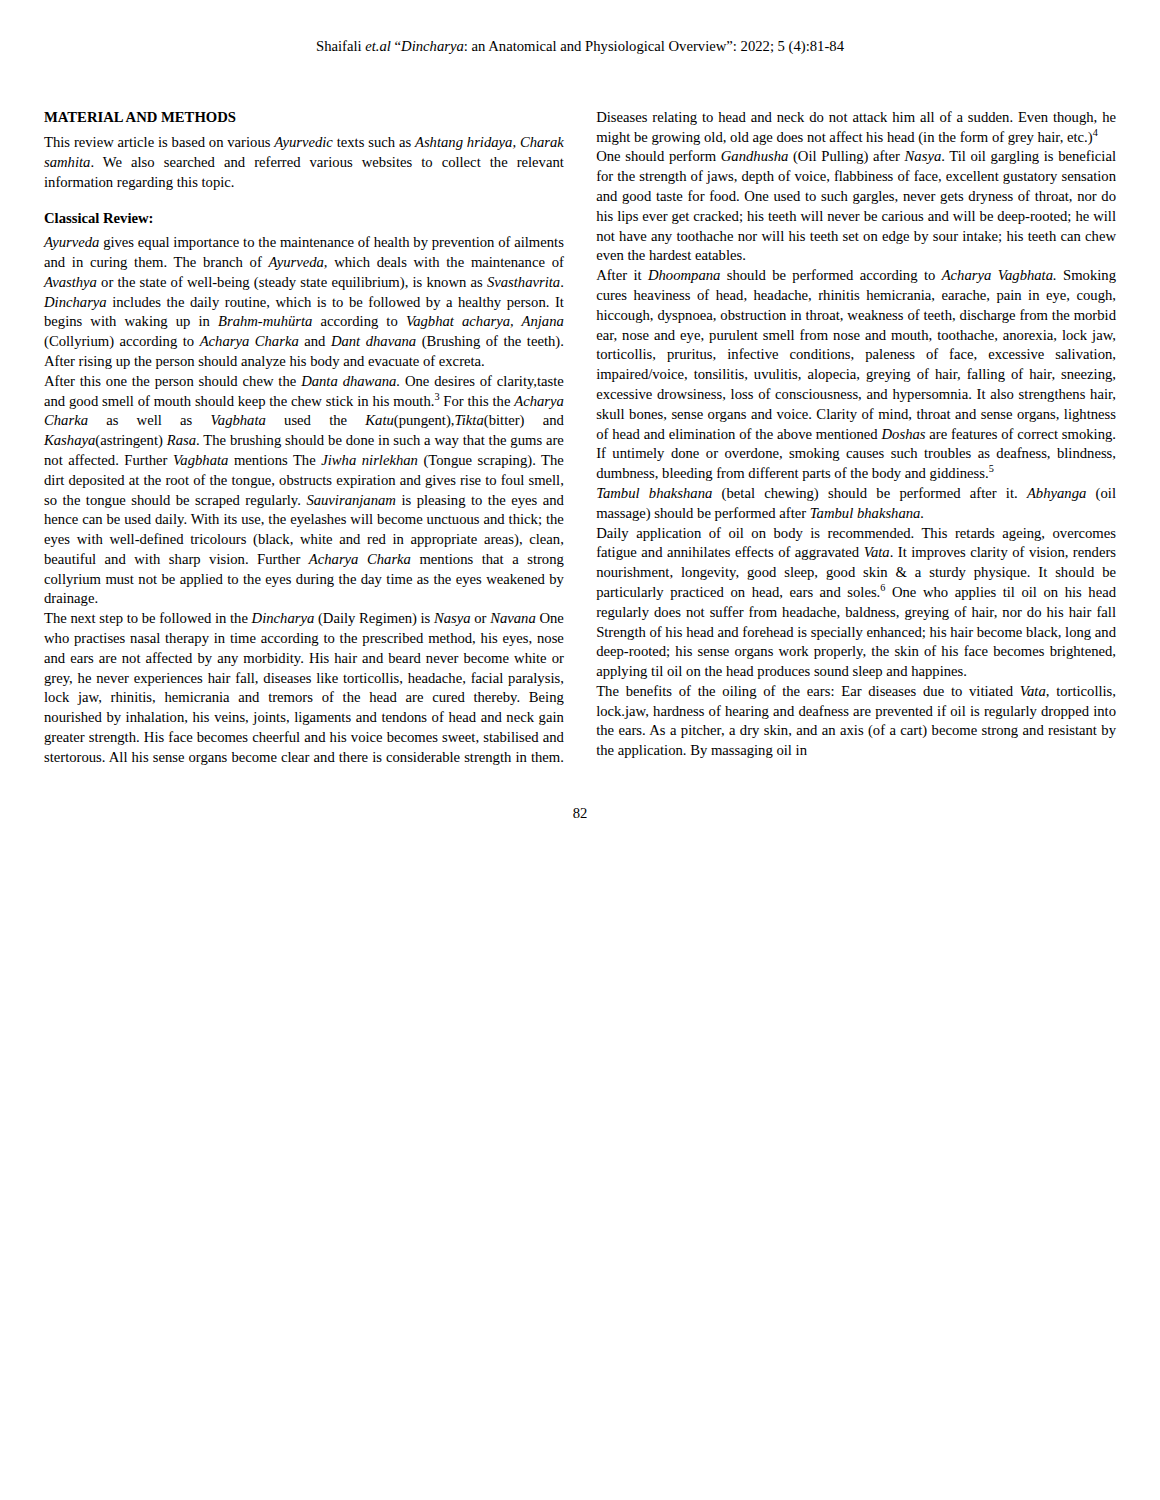Shaifali et.al “Dincharya: an Anatomical and Physiological Overview”: 2022; 5 (4):81-84
Material and Methods
This review article is based on various Ayurvedic texts such as Ashtang hridaya, Charak samhita. We also searched and referred various websites to collect the relevant information regarding this topic.
Classical Review:
Ayurveda gives equal importance to the maintenance of health by prevention of ailments and in curing them. The branch of Ayurveda, which deals with the maintenance of Avasthya or the state of well-being (steady state equilibrium), is known as Svasthavrita. Dincharya includes the daily routine, which is to be followed by a healthy person. It begins with waking up in Brahm-muhürta according to Vagbhat acharya, Anjana (Collyrium) according to Acharya Charka and Dant dhavana (Brushing of the teeth). After rising up the person should analyze his body and evacuate of excreta.
After this one the person should chew the Danta dhawana. One desires of clarity,taste and good smell of mouth should keep the chew stick in his mouth.3 For this the Acharya Charka as well as Vagbhata used the Katu(pungent),Tikta(bitter) and Kashaya(astringent) Rasa. The brushing should be done in such a way that the gums are not affected. Further Vagbhata mentions The Jiwha nirlekhan (Tongue scraping). The dirt deposited at the root of the tongue, obstructs expiration and gives rise to foul smell, so the tongue should be scraped regularly. Sauviranjanam is pleasing to the eyes and hence can be used daily. With its use, the eyelashes will become unctuous and thick; the eyes with well-defined tricolours (black, white and red in appropriate areas), clean, beautiful and with sharp vision. Further Acharya Charka mentions that a strong collyrium must not be applied to the eyes during the day time as the eyes weakened by drainage.
The next step to be followed in the Dincharya (Daily Regimen) is Nasya or Navana One who practises nasal therapy in time according to the prescribed method, his eyes, nose and ears are not affected by any morbidity. His hair and beard never become white or grey, he never experiences hair fall, diseases like torticollis, headache, facial paralysis, lock jaw, rhinitis, hemicrania and tremors of the head are cured thereby. Being nourished by inhalation, his veins, joints, ligaments and tendons of head and neck gain greater strength. His face becomes cheerful and his voice becomes sweet, stabilised and stertorous. All his sense organs become clear and there is considerable strength in them. Diseases relating to head and neck do not attack him all of a sudden. Even though, he might be growing old, old age does not affect his head (in the form of grey hair, etc.)4
One should perform Gandhusha (Oil Pulling) after Nasya. Til oil gargling is beneficial for the strength of jaws, depth of voice, flabbiness of face, excellent gustatory sensation and good taste for food. One used to such gargles, never gets dryness of throat, nor do his lips ever get cracked; his teeth will never be carious and will be deep-rooted; he will not have any toothache nor will his teeth set on edge by sour intake; his teeth can chew even the hardest eatables.
After it Dhoompana should be performed according to Acharya Vagbhata. Smoking cures heaviness of head, headache, rhinitis hemicrania, earache, pain in eye, cough, hiccough, dyspnoea, obstruction in throat, weakness of teeth, discharge from the morbid ear, nose and eye, purulent smell from nose and mouth, toothache, anorexia, lock jaw, torticollis, pruritus, infective conditions, paleness of face, excessive salivation, impaired/voice, tonsilitis, uvulitis, alopecia, greying of hair, falling of hair, sneezing, excessive drowsiness, loss of consciousness, and hypersomnia. It also strengthens hair, skull bones, sense organs and voice. Clarity of mind, throat and sense organs, lightness of head and elimination of the above mentioned Doshas are features of correct smoking. If untimely done or overdone, smoking causes such troubles as deafness, blindness, dumbness, bleeding from different parts of the body and giddiness.5
Tambul bhakshana (betal chewing) should be performed after it. Abhyanga (oil massage) should be performed after Tambul bhakshana.
Daily application of oil on body is recommended. This retards ageing, overcomes fatigue and annihilates effects of aggravated Vata. It improves clarity of vision, renders nourishment, longevity, good sleep, good skin & a sturdy physique. It should be particularly practiced on head, ears and soles.6 One who applies til oil on his head regularly does not suffer from headache, baldness, greying of hair, nor do his hair fall Strength of his head and forehead is specially enhanced; his hair become black, long and deep-rooted; his sense organs work properly, the skin of his face becomes brightened, applying til oil on the head produces sound sleep and happines.
The benefits of the oiling of the ears: Ear diseases due to vitiated Vata, torticollis, lock.jaw, hardness of hearing and deafness are prevented if oil is regularly dropped into the ears. As a pitcher, a dry skin, and an axis (of a cart) become strong and resistant by the application. By massaging oil in
82